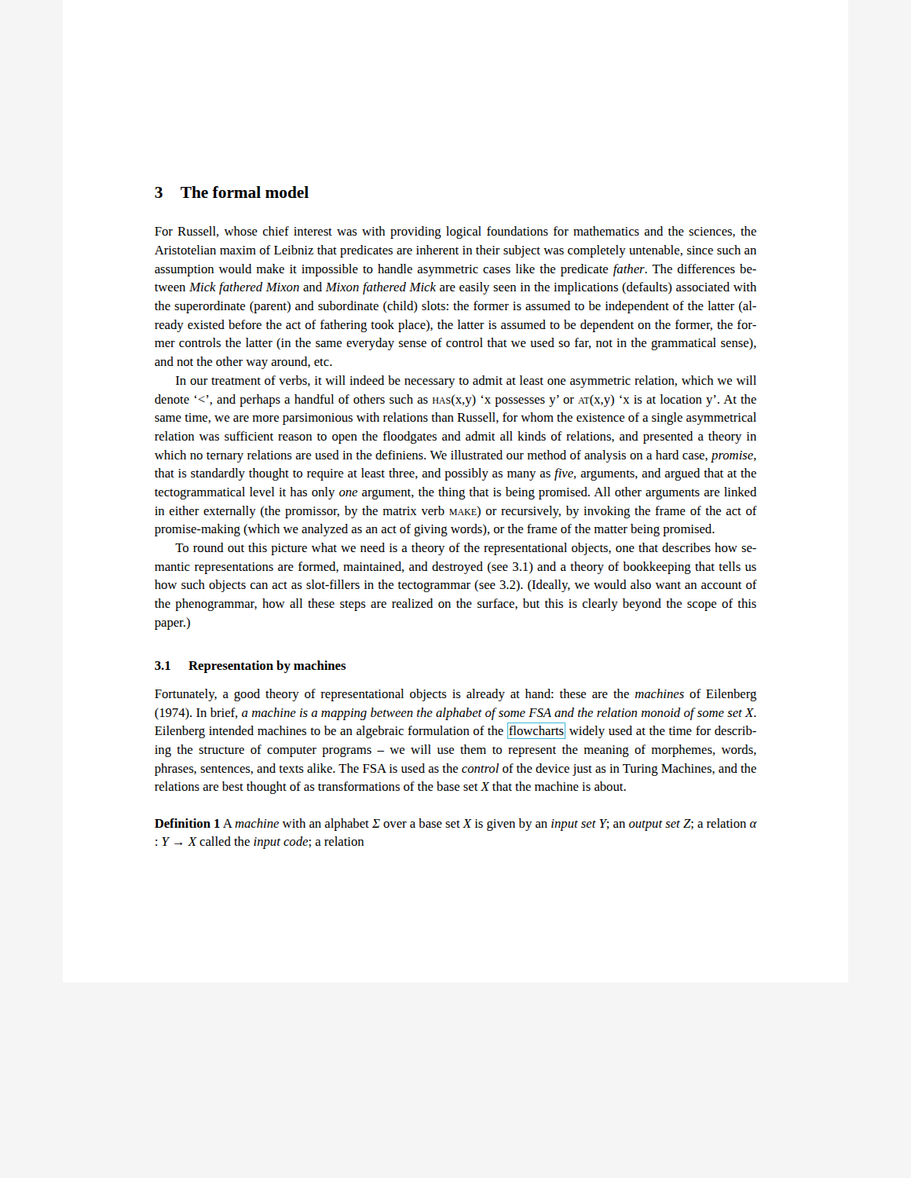3 The formal model
For Russell, whose chief interest was with providing logical foundations for mathematics and the sciences, the Aristotelian maxim of Leibniz that predicates are inherent in their subject was completely untenable, since such an assumption would make it impossible to handle asymmetric cases like the predicate father. The differences between Mick fathered Mixon and Mixon fathered Mick are easily seen in the implications (defaults) associated with the superordinate (parent) and subordinate (child) slots: the former is assumed to be independent of the latter (already existed before the act of fathering took place), the latter is assumed to be dependent on the former, the former controls the latter (in the same everyday sense of control that we used so far, not in the grammatical sense), and not the other way around, etc.
In our treatment of verbs, it will indeed be necessary to admit at least one asymmetric relation, which we will denote ‘<’, and perhaps a handful of others such as has(x,y) ‘x possesses y’ or at(x,y) ‘x is at location y’. At the same time, we are more parsimonious with relations than Russell, for whom the existence of a single asymmetrical relation was sufficient reason to open the floodgates and admit all kinds of relations, and presented a theory in which no ternary relations are used in the definiens. We illustrated our method of analysis on a hard case, promise, that is standardly thought to require at least three, and possibly as many as five, arguments, and argued that at the tectogrammatical level it has only one argument, the thing that is being promised. All other arguments are linked in either externally (the promissor, by the matrix verb make) or recursively, by invoking the frame of the act of promise-making (which we analyzed as an act of giving words), or the frame of the matter being promised.
To round out this picture what we need is a theory of the representational objects, one that describes how semantic representations are formed, maintained, and destroyed (see 3.1) and a theory of bookkeeping that tells us how such objects can act as slot-fillers in the tectogrammar (see 3.2). (Ideally, we would also want an account of the phenogrammar, how all these steps are realized on the surface, but this is clearly beyond the scope of this paper.)
3.1 Representation by machines
Fortunately, a good theory of representational objects is already at hand: these are the machines of Eilenberg (1974). In brief, a machine is a mapping between the alphabet of some FSA and the relation monoid of some set X. Eilenberg intended machines to be an algebraic formulation of the flowcharts widely used at the time for describing the structure of computer programs – we will use them to represent the meaning of morphemes, words, phrases, sentences, and texts alike. The FSA is used as the control of the device just as in Turing Machines, and the relations are best thought of as transformations of the base set X that the machine is about.
Definition 1 A machine with an alphabet Σ over a base set X is given by an input set Y; an output set Z; a relation α : Y → X called the input code; a relation